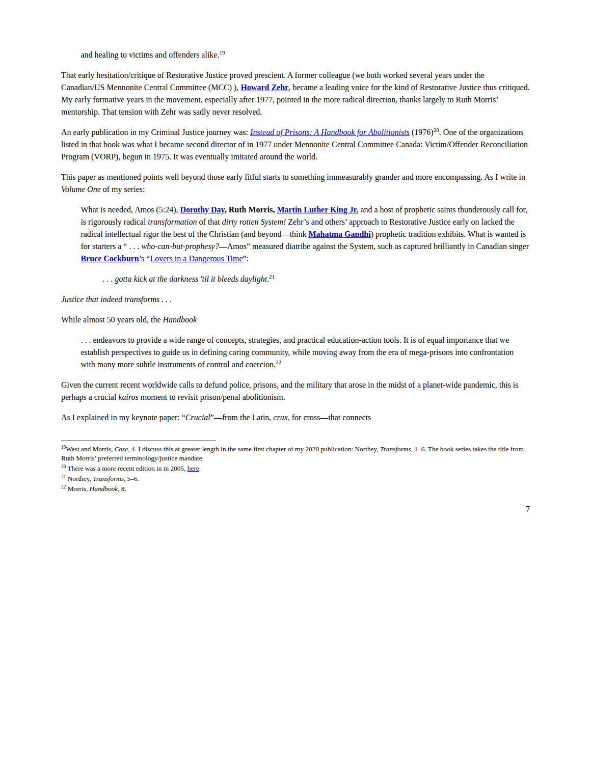and healing to victims and offenders alike.19
That early hesitation/critique of Restorative Justice proved prescient. A former colleague (we both worked several years under the Canadian/US Mennonite Central Committee (MCC) ), Howard Zehr, became a leading voice for the kind of Restorative Justice thus critiqued. My early formative years in the movement, especially after 1977, pointed in the more radical direction, thanks largely to Ruth Morris’ mentorship. That tension with Zehr was sadly never resolved.
An early publication in my Criminal Justice journey was: Instead of Prisons: A Handbook for Abolitionists (1976)20. One of the organizations listed in that book was what I became second director of in 1977 under Mennonite Central Committee Canada: Victim/Offender Reconciliation Program (VORP), begun in 1975. It was eventually imitated around the world.
This paper as mentioned points well beyond those early fitful starts to something immeasurably grander and more encompassing. As I write in Volume One of my series:
What is needed, Amos (5:24), Dorothy Day, Ruth Morris, Martin Luther King Jr. and a host of prophetic saints thunderously call for, is rigorously radical transformation of that dirty rotten System! Zehr’s and others’ approach to Restorative Justice early on lacked the radical intellectual rigor the best of the Christian (and beyond—think Mahatma Gandhi) prophetic tradition exhibits. What is wanted is for starters a “ . . . who-can-but-prophesy?—Amos” measured diatribe against the System, such as captured brilliantly in Canadian singer Bruce Cockburn’s “Lovers in a Dangerous Time”:
. . . gotta kick at the darkness 'til it bleeds daylight.21
Justice that indeed transforms . . .
While almost 50 years old, the Handbook
. . . endeavors to provide a wide range of concepts, strategies, and practical education-action tools. It is of equal importance that we establish perspectives to guide us in defining caring community, while moving away from the era of mega-prisons into confrontation with many more subtle instruments of control and coercion.22
Given the current recent worldwide calls to defund police, prisons, and the military that arose in the midst of a planet-wide pandemic, this is perhaps a crucial kairos moment to revisit prison/penal abolitionism.
As I explained in my keynote paper: “Crucial”—from the Latin, crux, for cross—that connects
19West and Morris, Case, 4. I discuss this at greater length in the same first chapter of my 2020 publication: Northey, Transforms, 1–6. The book series takes the title from Ruth Morris’ preferred terminology/justice mandate.
20 There was a more recent edition in in 2005, here.
21 Northey, Transforms, 5–6.
22 Morris, Handbook, 8.
7